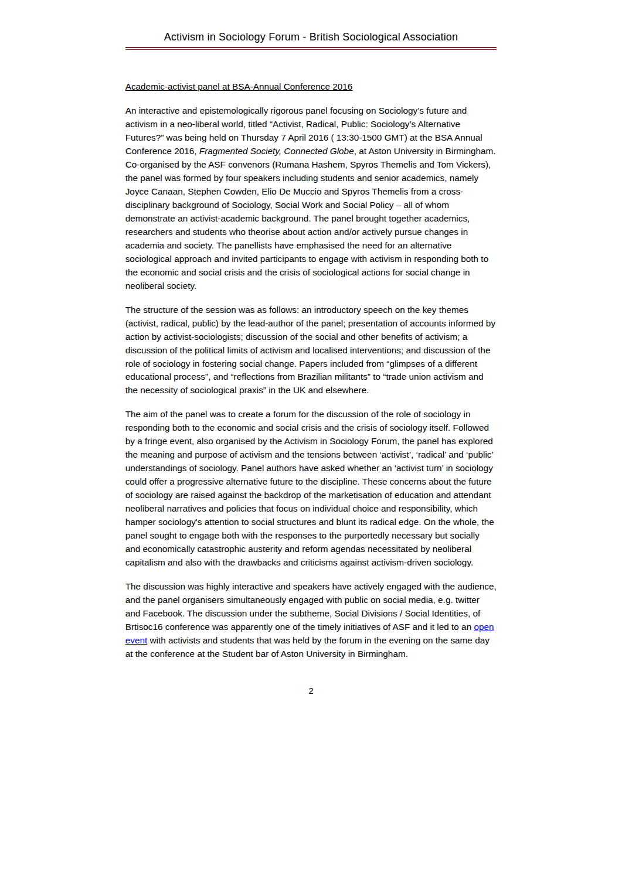Activism in Sociology Forum - British Sociological Association
Academic-activist panel at BSA-Annual Conference 2016
An interactive and epistemologically rigorous panel focusing on Sociology’s future and activism in a neo-liberal world, titled “Activist, Radical, Public: Sociology’s Alternative Futures?” was being held on Thursday 7 April 2016 ( 13:30-1500 GMT) at the BSA Annual Conference 2016, Fragmented Society, Connected Globe, at Aston University in Birmingham. Co-organised by the ASF convenors (Rumana Hashem, Spyros Themelis and Tom Vickers), the panel was formed by four speakers including students and senior academics, namely Joyce Canaan, Stephen Cowden, Elio De Muccio and Spyros Themelis from a cross-disciplinary background of Sociology, Social Work and Social Policy – all of whom demonstrate an activist-academic background. The panel brought together academics, researchers and students who theorise about action and/or actively pursue changes in academia and society. The panellists have emphasised the need for an alternative sociological approach and invited participants to engage with activism in responding both to the economic and social crisis and the crisis of sociological actions for social change in neoliberal society.
The structure of the session was as follows: an introductory speech on the key themes (activist, radical, public) by the lead-author of the panel; presentation of accounts informed by action by activist-sociologists; discussion of the social and other benefits of activism; a discussion of the political limits of activism and localised interventions; and discussion of the role of sociology in fostering social change. Papers included from “glimpses of a different educational process”, and “reflections from Brazilian militants” to “trade union activism and the necessity of sociological praxis” in the UK and elsewhere.
The aim of the panel was to create a forum for the discussion of the role of sociology in responding both to the economic and social crisis and the crisis of sociology itself. Followed by a fringe event, also organised by the Activism in Sociology Forum, the panel has explored the meaning and purpose of activism and the tensions between ‘activist’, ‘radical’ and ‘public’ understandings of sociology. Panel authors have asked whether an ‘activist turn’ in sociology could offer a progressive alternative future to the discipline. These concerns about the future of sociology are raised against the backdrop of the marketisation of education and attendant neoliberal narratives and policies that focus on individual choice and responsibility, which hamper sociology's attention to social structures and blunt its radical edge. On the whole, the panel sought to engage both with the responses to the purportedly necessary but socially and economically catastrophic austerity and reform agendas necessitated by neoliberal capitalism and also with the drawbacks and criticisms against activism-driven sociology.
The discussion was highly interactive and speakers have actively engaged with the audience, and the panel organisers simultaneously engaged with public on social media, e.g. twitter and Facebook. The discussion under the subtheme, Social Divisions / Social Identities, of Brtisoc16 conference was apparently one of the timely initiatives of ASF and it led to an open event with activists and students that was held by the forum in the evening on the same day at the conference at the Student bar of Aston University in Birmingham.
2